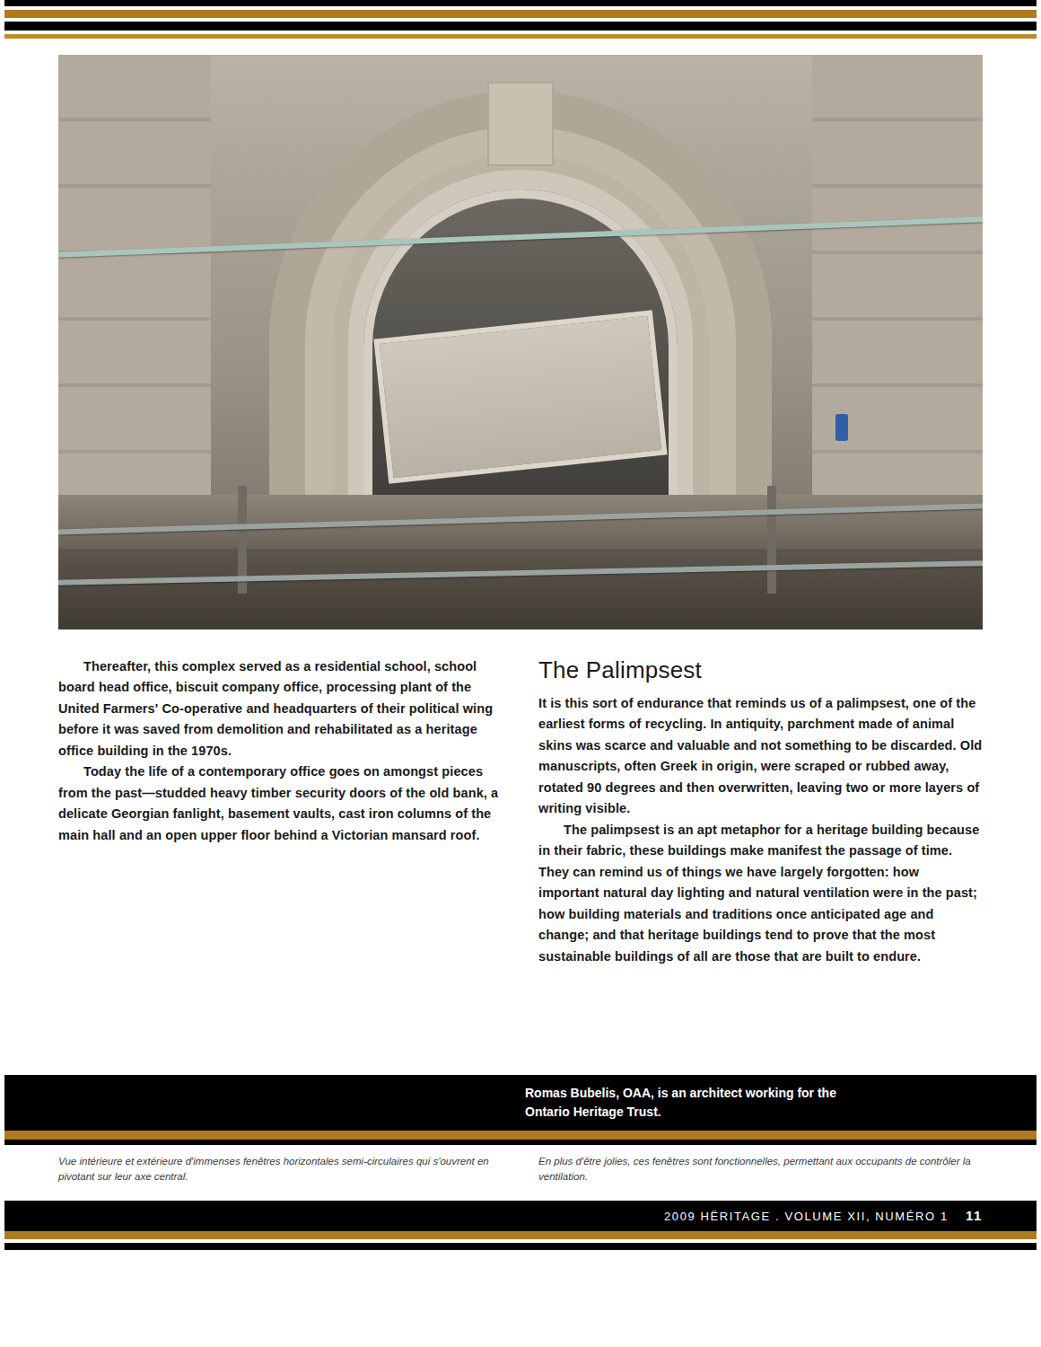Thereafter, this complex served as a residential school, school board head office, biscuit company office, processing plant of the United Farmers' Co-operative and headquarters of their political wing before it was saved from demolition and rehabilitated as a heritage office building in the 1970s.
Today the life of a contemporary office goes on amongst pieces from the past—studded heavy timber security doors of the old bank, a delicate Georgian fanlight, basement vaults, cast iron columns of the main hall and an open upper floor behind a Victorian mansard roof.
The Palimpsest
It is this sort of endurance that reminds us of a palimpsest, one of the earliest forms of recycling. In antiquity, parchment made of animal skins was scarce and valuable and not something to be discarded. Old manuscripts, often Greek in origin, were scraped or rubbed away, rotated 90 degrees and then overwritten, leaving two or more layers of writing visible.
The palimpsest is an apt metaphor for a heritage building because in their fabric, these buildings make manifest the passage of time. They can remind us of things we have largely forgotten: how important natural day lighting and natural ventilation were in the past; how building materials and traditions once anticipated age and change; and that heritage buildings tend to prove that the most sustainable buildings of all are those that are built to endure.
Romas Bubelis, OAA, is an architect working for the
Ontario Heritage Trust.
Vue intérieure et extérieure d'immenses fenêtres horizontales semi-circulaires qui s'ouvrent en pivotant sur leur axe central.
En plus d'être jolies, ces fenêtres sont fonctionnelles, permettant aux occupants de contrôler la ventilation.
2009 HËRITAGE . VOLUME XII, NUMÉRO 1 11